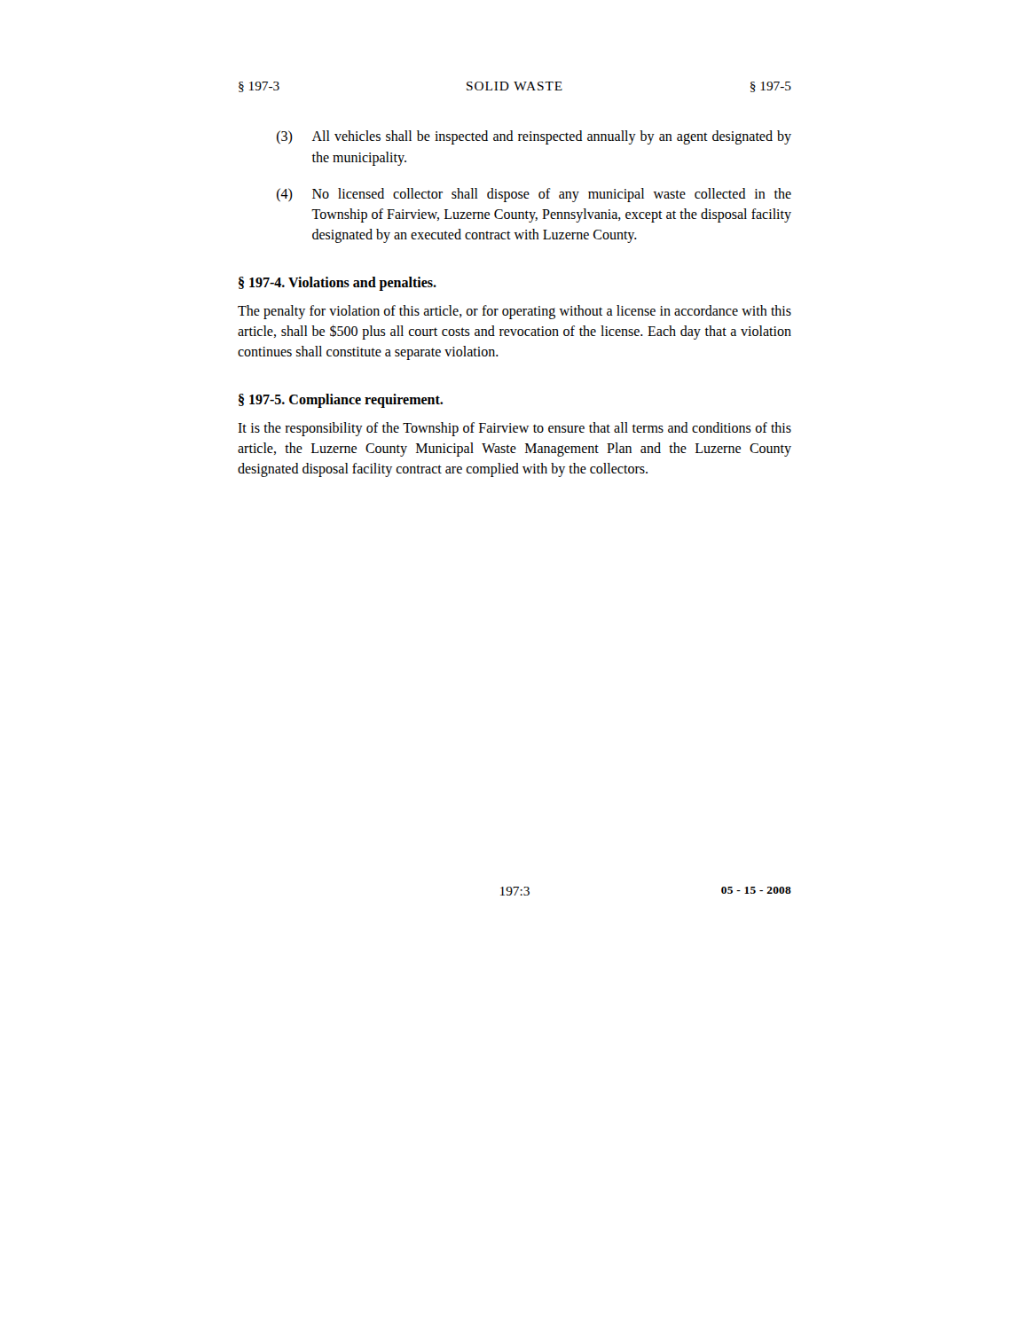§ 197-3 SOLID WASTE § 197-5
(3) All vehicles shall be inspected and reinspected annually by an agent designated by the municipality.
(4) No licensed collector shall dispose of any municipal waste collected in the Township of Fairview, Luzerne County, Pennsylvania, except at the disposal facility designated by an executed contract with Luzerne County.
§ 197-4. Violations and penalties.
The penalty for violation of this article, or for operating without a license in accordance with this article, shall be $500 plus all court costs and revocation of the license. Each day that a violation continues shall constitute a separate violation.
§ 197-5. Compliance requirement.
It is the responsibility of the Township of Fairview to ensure that all terms and conditions of this article, the Luzerne County Municipal Waste Management Plan and the Luzerne County designated disposal facility contract are complied with by the collectors.
197:3 05 - 15 - 2008